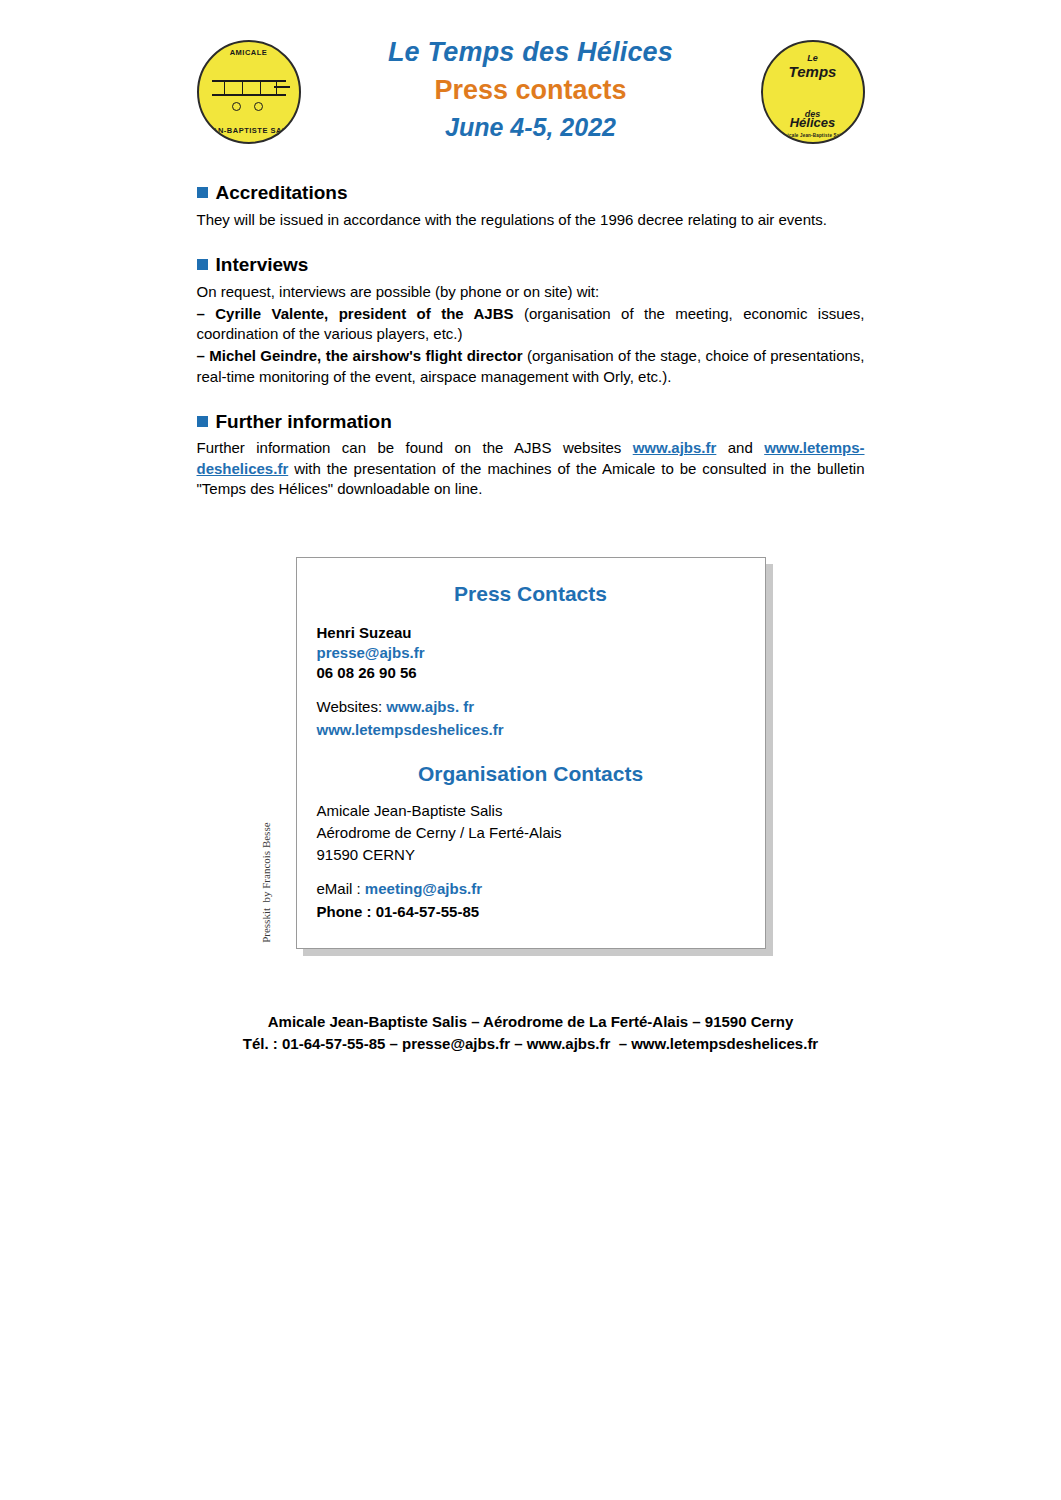AMICALE JEAN-BAPTISTE SALIS
Le
Temps
des
Hélices
Amicale Jean-Baptiste Salis
Le Temps des Hélices
Press contacts
June 4-5, 2022
Accreditations
They will be issued in accordance with the regulations of the 1996 decree relating to air events.
Interviews
On request, interviews are possible (by phone or on site) wit:
– Cyrille Valente, president of the AJBS (organisation of the meeting, economic issues, coordination of the various players, etc.)
– Michel Geindre, the airshow's flight director (organisation of the stage, choice of presentations, real-time monitoring of the event, airspace management with Orly, etc.).
Further information
Further information can be found on the AJBS websites www.ajbs.fr and www.letemps-deshelices.fr with the presentation of the machines of the Amicale to be consulted in the bulletin "Temps des Hélices" downloadable on line.
Presskit by Francois Besse
Press Contacts
Henri Suzeau
presse@ajbs.fr
06 08 26 90 56
Websites: www.ajbs. fr
www.letempsdeshelices.fr
Organisation Contacts
Amicale Jean-Baptiste Salis
Aérodrome de Cerny / La Ferté-Alais
91590 CERNY
eMail : meeting@ajbs.fr
Phone : 01-64-57-55-85
Amicale Jean-Baptiste Salis – Aérodrome de La Ferté-Alais – 91590 Cerny
Tél. : 01-64-57-55-85 – presse@ajbs.fr – www.ajbs.fr – www.letempsdeshelices.fr